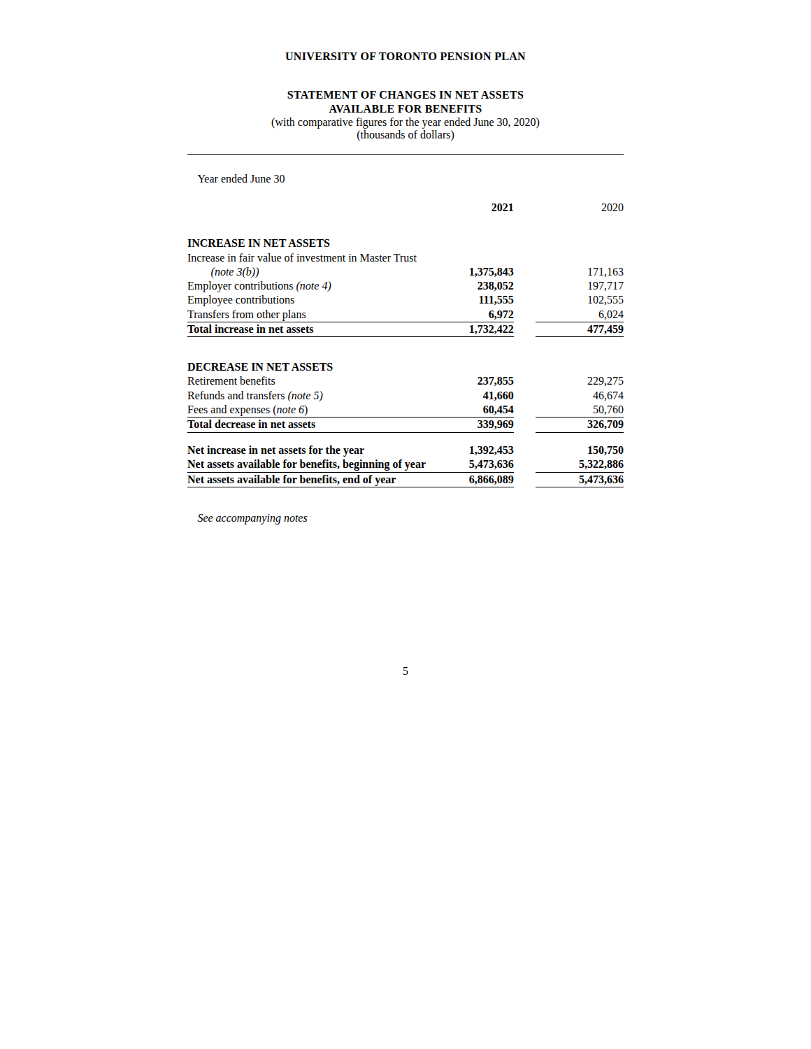University of Toronto Pension Plan
Statement of Changes in Net Assets
Available for Benefits
(with comparative figures for the year ended June 30, 2020)
(thousands of dollars)
Year ended June 30
| | 2021 | | 2020 |
| Increase in net assets |
| Increase in fair value of investment in Master Trust | | | |
| (note 3(b)) | 1,375,843 | | 171,163 |
| Employer contributions (note 4) | 238,052 | | 197,717 |
| Employee contributions | 111,555 | | 102,555 |
| Transfers from other plans | 6,972 | | 6,024 |
| Total increase in net assets | 1,732,422 | | 477,459 |
| Decrease in net assets |
| Retirement benefits | 237,855 | | 229,275 |
| Refunds and transfers (note 5) | 41,660 | | 46,674 |
| Fees and expenses ( note 6 ) | 60,454 | | 50,760 |
| Total decrease in net assets | 339,969 | | 326,709 |
| Net increase in net assets for the year | 1,392,453 | | 150,750 |
| Net assets available for benefits, beginning of year | 5,473,636 | | 5,322,886 |
| Net assets available for benefits, end of year | 6,866,089 | | 5,473,636 |
See accompanying notes
5